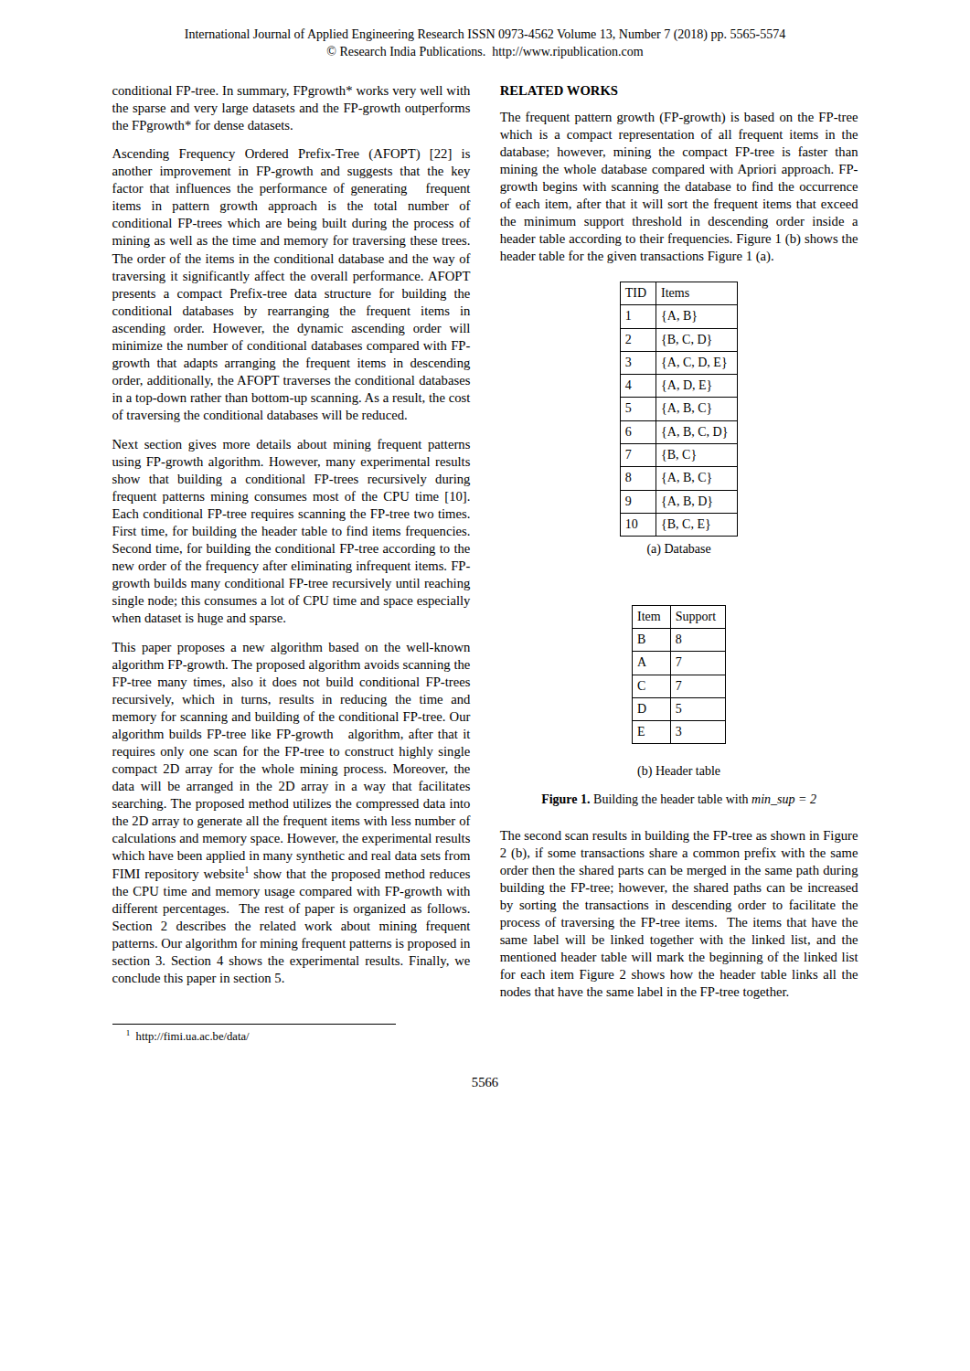International Journal of Applied Engineering Research ISSN 0973-4562 Volume 13, Number 7 (2018) pp. 5565-5574
© Research India Publications. http://www.ripublication.com
conditional FP-tree. In summary, FPgrowth* works very well with the sparse and very large datasets and the FP-growth outperforms the FPgrowth* for dense datasets.
Ascending Frequency Ordered Prefix-Tree (AFOPT) [22] is another improvement in FP-growth and suggests that the key factor that influences the performance of generating frequent items in pattern growth approach is the total number of conditional FP-trees which are being built during the process of mining as well as the time and memory for traversing these trees. The order of the items in the conditional database and the way of traversing it significantly affect the overall performance. AFOPT presents a compact Prefix-tree data structure for building the conditional databases by rearranging the frequent items in ascending order. However, the dynamic ascending order will minimize the number of conditional databases compared with FP-growth that adapts arranging the frequent items in descending order, additionally, the AFOPT traverses the conditional databases in a top-down rather than bottom-up scanning. As a result, the cost of traversing the conditional databases will be reduced.
Next section gives more details about mining frequent patterns using FP-growth algorithm. However, many experimental results show that building a conditional FP-trees recursively during frequent patterns mining consumes most of the CPU time [10]. Each conditional FP-tree requires scanning the FP-tree two times. First time, for building the header table to find items frequencies. Second time, for building the conditional FP-tree according to the new order of the frequency after eliminating infrequent items. FP-growth builds many conditional FP-tree recursively until reaching single node; this consumes a lot of CPU time and space especially when dataset is huge and sparse.
This paper proposes a new algorithm based on the well-known algorithm FP-growth. The proposed algorithm avoids scanning the FP-tree many times, also it does not build conditional FP-trees recursively, which in turns, results in reducing the time and memory for scanning and building of the conditional FP-tree. Our algorithm builds FP-tree like FP-growth algorithm, after that it requires only one scan for the FP-tree to construct highly single compact 2D array for the whole mining process. Moreover, the data will be arranged in the 2D array in a way that facilitates searching. The proposed method utilizes the compressed data into the 2D array to generate all the frequent items with less number of calculations and memory space. However, the experimental results which have been applied in many synthetic and real data sets from FIMI repository website1 show that the proposed method reduces the CPU time and memory usage compared with FP-growth with different percentages. The rest of paper is organized as follows. Section 2 describes the related work about mining frequent patterns. Our algorithm for mining frequent patterns is proposed in section 3. Section 4 shows the experimental results. Finally, we conclude this paper in section 5.
Related Works
The frequent pattern growth (FP-growth) is based on the FP-tree which is a compact representation of all frequent items in the database; however, mining the compact FP-tree is faster than mining the whole database compared with Apriori approach. FP-growth begins with scanning the database to find the occurrence of each item, after that it will sort the frequent items that exceed the minimum support threshold in descending order inside a header table according to their frequencies. Figure 1 (b) shows the header table for the given transactions Figure 1 (a).
| TID | Items |
| --- | --- |
| 1 | {A, B} |
| 2 | {B, C, D} |
| 3 | {A, C, D, E} |
| 4 | {A, D, E} |
| 5 | {A, B, C} |
| 6 | {A, B, C, D} |
| 7 | {B, C} |
| 8 | {A, B, C} |
| 9 | {A, B, D} |
| 10 | {B, C, E} |
(a) Database
| Item | Support |
| --- | --- |
| B | 8 |
| A | 7 |
| C | 7 |
| D | 5 |
| E | 3 |
(b) Header table
Figure 1. Building the header table with min_sup = 2
The second scan results in building the FP-tree as shown in Figure 2 (b), if some transactions share a common prefix with the same order then the shared parts can be merged in the same path during building the FP-tree; however, the shared paths can be increased by sorting the transactions in descending order to facilitate the process of traversing the FP-tree items. The items that have the same label will be linked together with the linked list, and the mentioned header table will mark the beginning of the linked list for each item Figure 2 shows how the header table links all the nodes that have the same label in the FP-tree together.
1 http://fimi.ua.ac.be/data/
5566